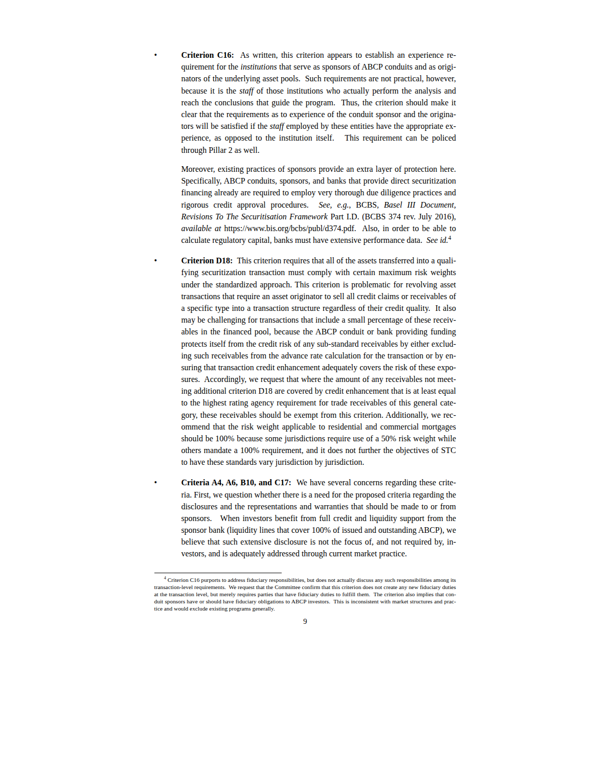•
Criterion C16: As written, this criterion appears to establish an experience requirement for the institutions that serve as sponsors of ABCP conduits and as originators of the underlying asset pools. Such requirements are not practical, however, because it is the staff of those institutions who actually perform the analysis and reach the conclusions that guide the program. Thus, the criterion should make it clear that the requirements as to experience of the conduit sponsor and the originators will be satisfied if the staff employed by these entities have the appropriate experience, as opposed to the institution itself. This requirement can be policed through Pillar 2 as well.
Moreover, existing practices of sponsors provide an extra layer of protection here. Specifically, ABCP conduits, sponsors, and banks that provide direct securitization financing already are required to employ very thorough due diligence practices and rigorous credit approval procedures. See, e.g., BCBS, Basel III Document, Revisions To The Securitisation Framework Part I.D. (BCBS 374 rev. July 2016), available at https://www.bis.org/bcbs/publ/d374.pdf. Also, in order to be able to calculate regulatory capital, banks must have extensive performance data. See id.4
•
Criterion D18: This criterion requires that all of the assets transferred into a qualifying securitization transaction must comply with certain maximum risk weights under the standardized approach. This criterion is problematic for revolving asset transactions that require an asset originator to sell all credit claims or receivables of a specific type into a transaction structure regardless of their credit quality. It also may be challenging for transactions that include a small percentage of these receivables in the financed pool, because the ABCP conduit or bank providing funding protects itself from the credit risk of any sub-standard receivables by either excluding such receivables from the advance rate calculation for the transaction or by ensuring that transaction credit enhancement adequately covers the risk of these exposures. Accordingly, we request that where the amount of any receivables not meeting additional criterion D18 are covered by credit enhancement that is at least equal to the highest rating agency requirement for trade receivables of this general category, these receivables should be exempt from this criterion. Additionally, we recommend that the risk weight applicable to residential and commercial mortgages should be 100% because some jurisdictions require use of a 50% risk weight while others mandate a 100% requirement, and it does not further the objectives of STC to have these standards vary jurisdiction by jurisdiction.
•
Criteria A4, A6, B10, and C17: We have several concerns regarding these criteria. First, we question whether there is a need for the proposed criteria regarding the disclosures and the representations and warranties that should be made to or from sponsors. When investors benefit from full credit and liquidity support from the sponsor bank (liquidity lines that cover 100% of issued and outstanding ABCP), we believe that such extensive disclosure is not the focus of, and not required by, investors, and is adequately addressed through current market practice.
4 Criterion C16 purports to address fiduciary responsibilities, but does not actually discuss any such responsibilities among its transaction-level requirements. We request that the Committee confirm that this criterion does not create any new fiduciary duties at the transaction level, but merely requires parties that have fiduciary duties to fulfill them. The criterion also implies that conduit sponsors have or should have fiduciary obligations to ABCP investors. This is inconsistent with market structures and practice and would exclude existing programs generally.
9